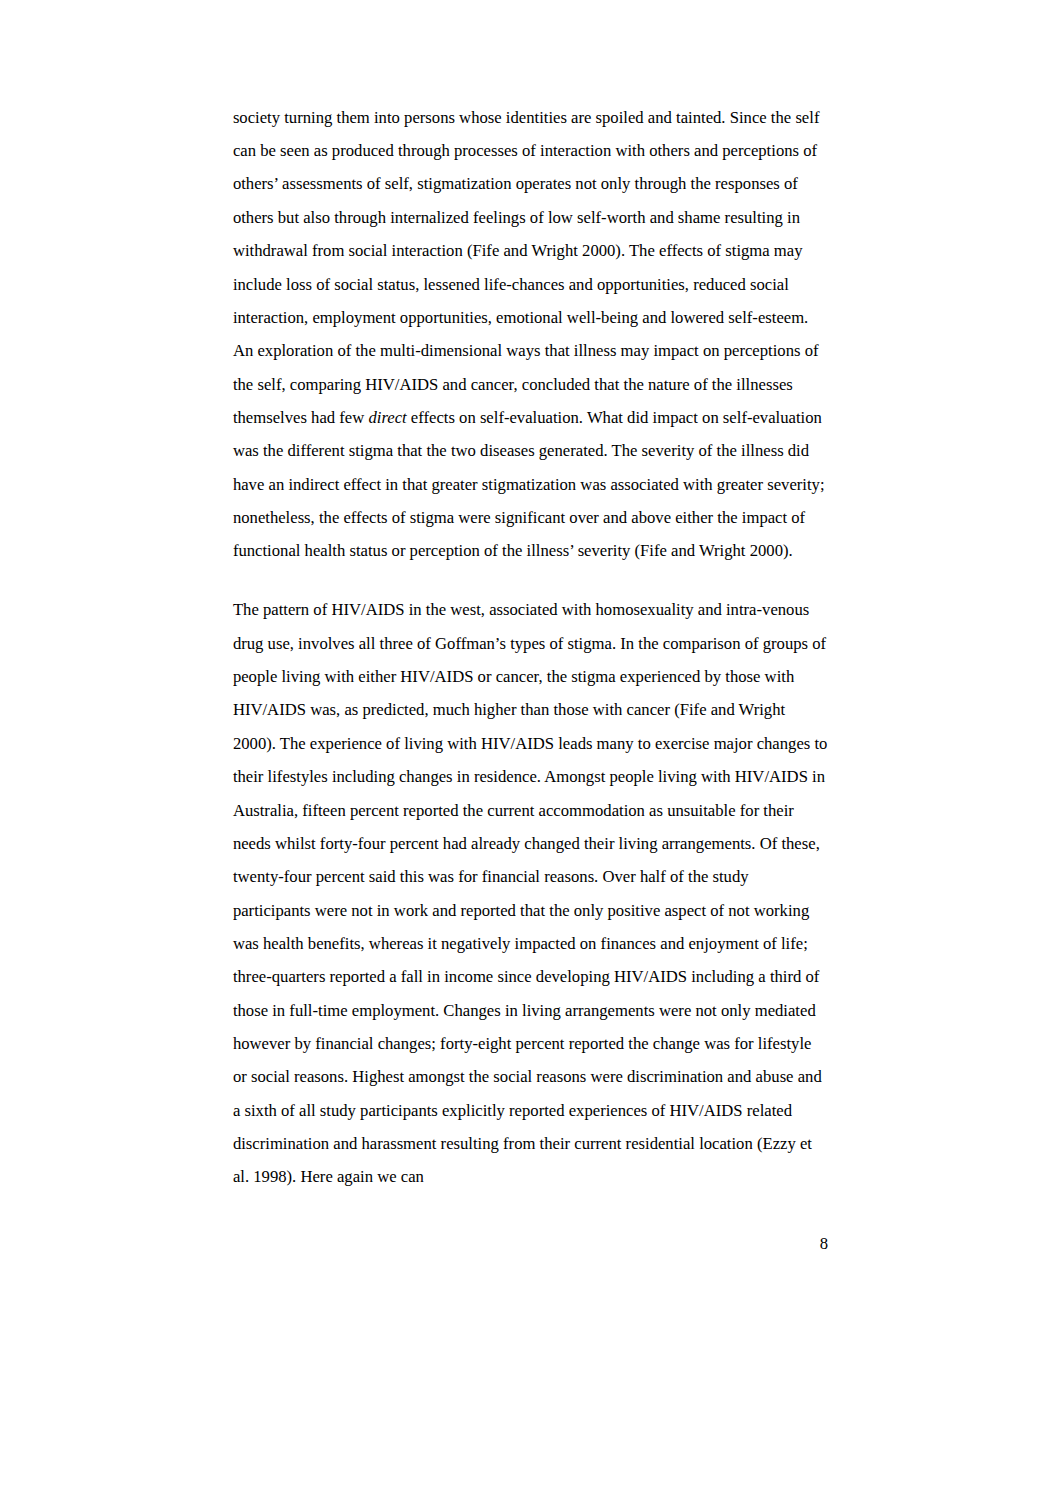society turning them into persons whose identities are spoiled and tainted. Since the self can be seen as produced through processes of interaction with others and perceptions of others’ assessments of self, stigmatization operates not only through the responses of others but also through internalized feelings of low self-worth and shame resulting in withdrawal from social interaction (Fife and Wright 2000). The effects of stigma may include loss of social status, lessened life-chances and opportunities, reduced social interaction, employment opportunities, emotional well-being and lowered self-esteem. An exploration of the multi-dimensional ways that illness may impact on perceptions of the self, comparing HIV/AIDS and cancer, concluded that the nature of the illnesses themselves had few direct effects on self-evaluation. What did impact on self-evaluation was the different stigma that the two diseases generated. The severity of the illness did have an indirect effect in that greater stigmatization was associated with greater severity; nonetheless, the effects of stigma were significant over and above either the impact of functional health status or perception of the illness’ severity (Fife and Wright 2000).
The pattern of HIV/AIDS in the west, associated with homosexuality and intra-venous drug use, involves all three of Goffman’s types of stigma. In the comparison of groups of people living with either HIV/AIDS or cancer, the stigma experienced by those with HIV/AIDS was, as predicted, much higher than those with cancer (Fife and Wright 2000). The experience of living with HIV/AIDS leads many to exercise major changes to their lifestyles including changes in residence. Amongst people living with HIV/AIDS in Australia, fifteen percent reported the current accommodation as unsuitable for their needs whilst forty-four percent had already changed their living arrangements. Of these, twenty-four percent said this was for financial reasons. Over half of the study participants were not in work and reported that the only positive aspect of not working was health benefits, whereas it negatively impacted on finances and enjoyment of life; three-quarters reported a fall in income since developing HIV/AIDS including a third of those in full-time employment. Changes in living arrangements were not only mediated however by financial changes; forty-eight percent reported the change was for lifestyle or social reasons. Highest amongst the social reasons were discrimination and abuse and a sixth of all study participants explicitly reported experiences of HIV/AIDS related discrimination and harassment resulting from their current residential location (Ezzy et al. 1998). Here again we can
8